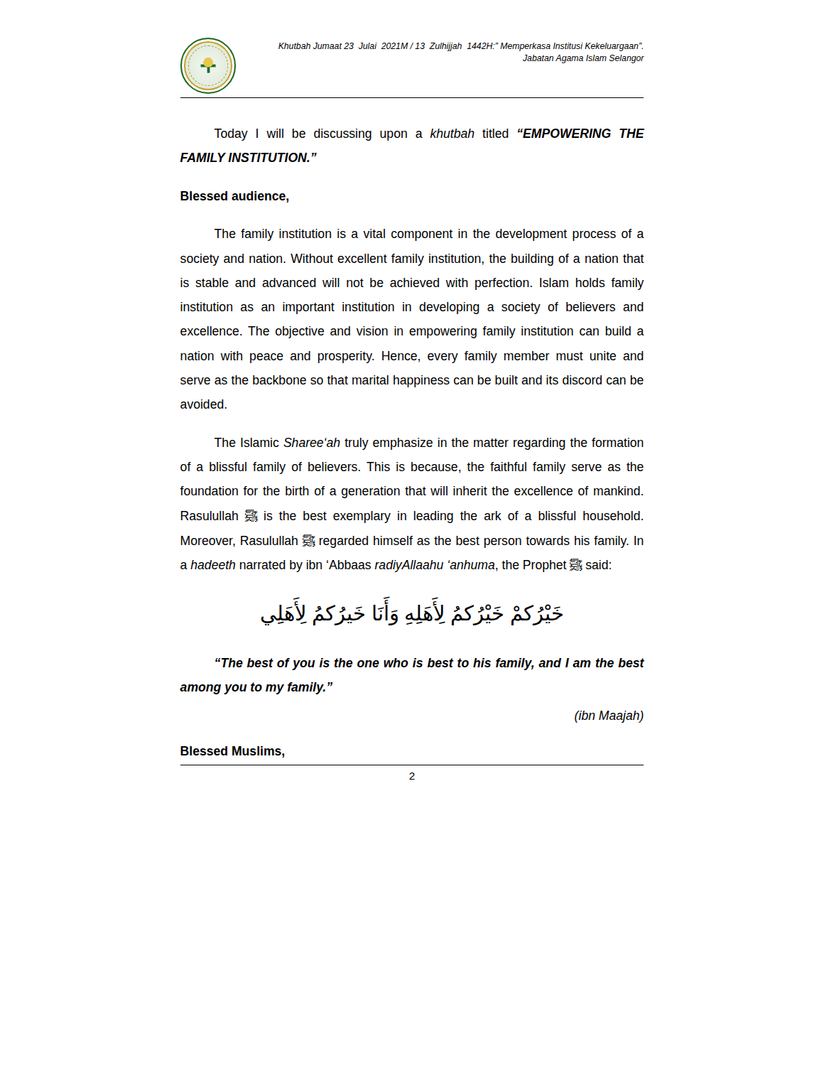Khutbah Jumaat 23 Julai 2021M / 13 Zulhijjah 1442H:” Memperkasa Institusi Kekeluargaan”.
Jabatan Agama Islam Selangor
Today I will be discussing upon a khutbah titled “EMPOWERING THE FAMILY INSTITUTION.”
Blessed audience,
The family institution is a vital component in the development process of a society and nation. Without excellent family institution, the building of a nation that is stable and advanced will not be achieved with perfection. Islam holds family institution as an important institution in developing a society of believers and excellence. The objective and vision in empowering family institution can build a nation with peace and prosperity. Hence, every family member must unite and serve as the backbone so that marital happiness can be built and its discord can be avoided.
The Islamic Sharee‘ah truly emphasize in the matter regarding the formation of a blissful family of believers. This is because, the faithful family serve as the foundation for the birth of a generation that will inherit the excellence of mankind. Rasulullah ﷺ is the best exemplary in leading the ark of a blissful household. Moreover, Rasulullah ﷺ regarded himself as the best person towards his family. In a hadeeth narrated by ibn ‘Abbaas radiyAllaahu ‘anhuma, the Prophet ﷺ said:
خَيْرُكمْ خَيْرُكمُ لِأَهَلِهِ وَأَنَا خَيرُكمُ لِأَهَلِي
“The best of you is the one who is best to his family, and I am the best among you to my family.”
(ibn Maajah)
Blessed Muslims,
2